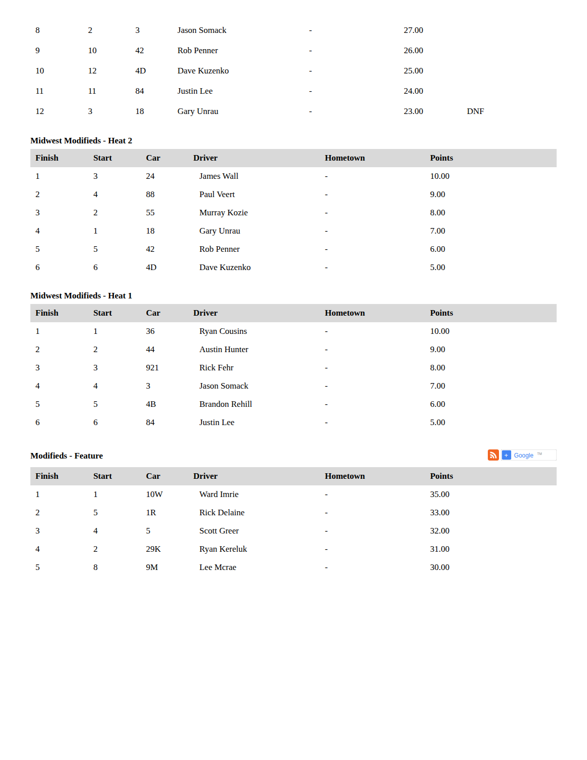| 8 | 2 | 3 | Jason Somack | - | 27.00 | |
| 9 | 10 | 42 | Rob Penner | - | 26.00 | |
| 10 | 12 | 4D | Dave Kuzenko | - | 25.00 | |
| 11 | 11 | 84 | Justin Lee | - | 24.00 | |
| 12 | 3 | 18 | Gary Unrau | - | 23.00 | DNF |
Midwest Modifieds - Heat 2
| Finish | Start | Car | Driver | Hometown | Points |
| --- | --- | --- | --- | --- | --- |
| 1 | 3 | 24 | James Wall | - | 10.00 |
| 2 | 4 | 88 | Paul Veert | - | 9.00 |
| 3 | 2 | 55 | Murray Kozie | - | 8.00 |
| 4 | 1 | 18 | Gary Unrau | - | 7.00 |
| 5 | 5 | 42 | Rob Penner | - | 6.00 |
| 6 | 6 | 4D | Dave Kuzenko | - | 5.00 |
Midwest Modifieds - Heat 1
| Finish | Start | Car | Driver | Hometown | Points |
| --- | --- | --- | --- | --- | --- |
| 1 | 1 | 36 | Ryan Cousins | - | 10.00 |
| 2 | 2 | 44 | Austin Hunter | - | 9.00 |
| 3 | 3 | 921 | Rick Fehr | - | 8.00 |
| 4 | 4 | 3 | Jason Somack | - | 7.00 |
| 5 | 5 | 4B | Brandon Rehill | - | 6.00 |
| 6 | 6 | 84 | Justin Lee | - | 5.00 |
Modifieds - Feature
| Finish | Start | Car | Driver | Hometown | Points |
| --- | --- | --- | --- | --- | --- |
| 1 | 1 | 10W | Ward Imrie | - | 35.00 |
| 2 | 5 | 1R | Rick Delaine | - | 33.00 |
| 3 | 4 | 5 | Scott Greer | - | 32.00 |
| 4 | 2 | 29K | Ryan Kereluk | - | 31.00 |
| 5 | 8 | 9M | Lee Mcrae | - | 30.00 |